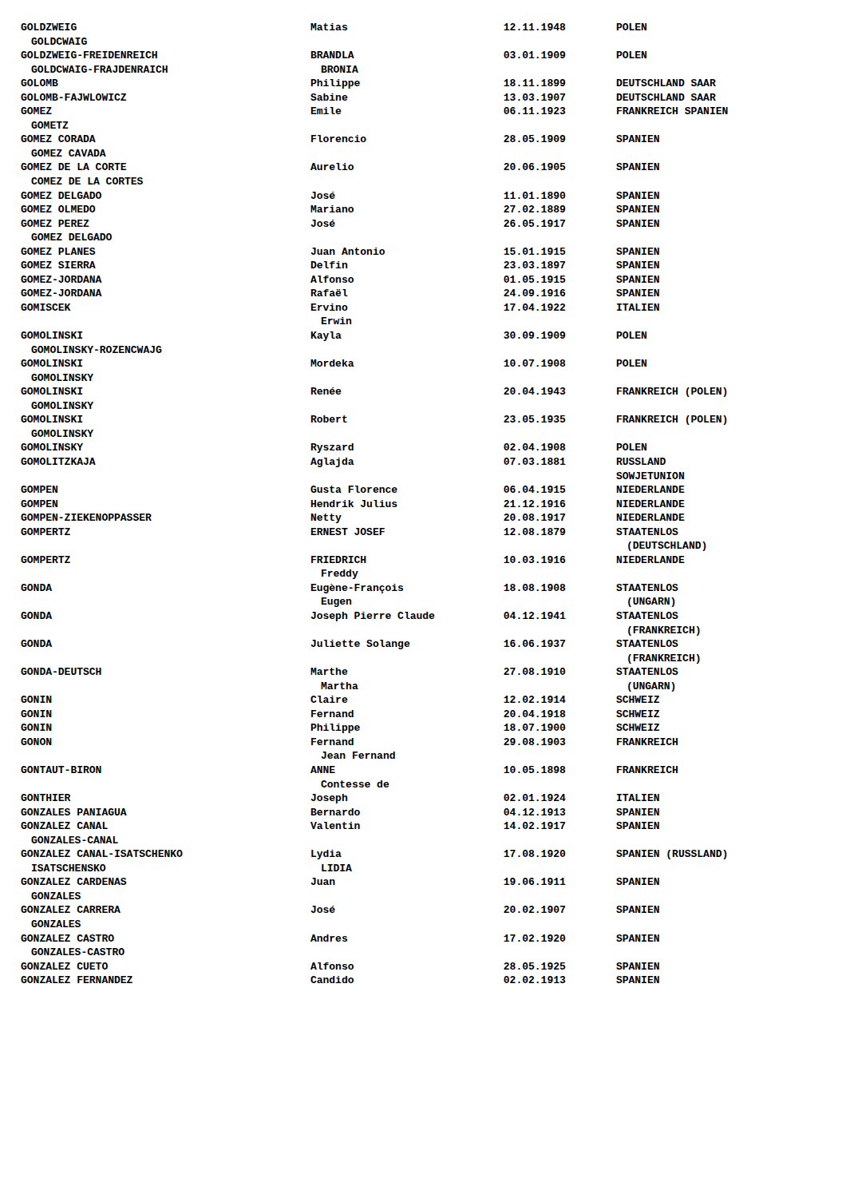| GOLDZWEIG | Matias | 12.11.1948 | POLEN |
| GOLDCWAIG | | | |
| GOLDZWEIG-FREIDENREICH | BRANDLA | 03.01.1909 | POLEN |
| GOLDCWAIG-FRAJDENRAICH | BRONIA | | |
| GOLOMB | Philippe | 18.11.1899 | DEUTSCHLAND SAAR |
| GOLOMB-FAJWLOWICZ | Sabine | 13.03.1907 | DEUTSCHLAND SAAR |
| GOMEZ | Emile | 06.11.1923 | FRANKREICH SPANIEN |
| GOMETZ | | | |
| GOMEZ CORADA | Florencio | 28.05.1909 | SPANIEN |
| GOMEZ CAVADA | | | |
| GOMEZ DE LA CORTE | Aurelio | 20.06.1905 | SPANIEN |
| COMEZ DE LA CORTES | | | |
| GOMEZ DELGADO | José | 11.01.1890 | SPANIEN |
| GOMEZ OLMEDO | Mariano | 27.02.1889 | SPANIEN |
| GOMEZ PEREZ | José | 26.05.1917 | SPANIEN |
| GOMEZ DELGADO | | | |
| GOMEZ PLANES | Juan Antonio | 15.01.1915 | SPANIEN |
| GOMEZ SIERRA | Delfin | 23.03.1897 | SPANIEN |
| GOMEZ-JORDANA | Alfonso | 01.05.1915 | SPANIEN |
| GOMEZ-JORDANA | Rafaël | 24.09.1916 | SPANIEN |
| GOMISCEK | Ervino | 17.04.1922 | ITALIEN |
| | Erwin | | |
| GOMOLINSKI | Kayla | 30.09.1909 | POLEN |
| GOMOLINSKY-ROZENCWAJG | | | |
| GOMOLINSKI | Mordeka | 10.07.1908 | POLEN |
| GOMOLINSKY | | | |
| GOMOLINSKI | Renée | 20.04.1943 | FRANKREICH (POLEN) |
| GOMOLINSKY | | | |
| GOMOLINSKI | Robert | 23.05.1935 | FRANKREICH (POLEN) |
| GOMOLINSKY | | | |
| GOMOLINSKY | Ryszard | 02.04.1908 | POLEN |
| GOMOLITZKAJA | Aglajda | 07.03.1881 | RUSSLAND |
| | | | SOWJETUNION |
| GOMPEN | Gusta Florence | 06.04.1915 | NIEDERLANDE |
| GOMPEN | Hendrik Julius | 21.12.1916 | NIEDERLANDE |
| GOMPEN-ZIEKENOPPASSER | Netty | 20.08.1917 | NIEDERLANDE |
| GOMPERTZ | ERNEST JOSEF | 12.08.1879 | STAATENLOS |
| | | | (DEUTSCHLAND) |
| GOMPERTZ | FRIEDRICH | 10.03.1916 | NIEDERLANDE |
| | Freddy | | |
| GONDA | Eugène-François | 18.08.1908 | STAATENLOS |
| | Eugen | | (UNGARN) |
| GONDA | Joseph Pierre Claude | 04.12.1941 | STAATENLOS |
| | | | (FRANKREICH) |
| GONDA | Juliette Solange | 16.06.1937 | STAATENLOS |
| | | | (FRANKREICH) |
| GONDA-DEUTSCH | Marthe | 27.08.1910 | STAATENLOS |
| | Martha | | (UNGARN) |
| GONIN | Claire | 12.02.1914 | SCHWEIZ |
| GONIN | Fernand | 20.04.1918 | SCHWEIZ |
| GONIN | Philippe | 18.07.1900 | SCHWEIZ |
| GONON | Fernand | 29.08.1903 | FRANKREICH |
| | Jean Fernand | | |
| GONTAUT-BIRON | ANNE | 10.05.1898 | FRANKREICH |
| | Contesse de | | |
| GONTHIER | Joseph | 02.01.1924 | ITALIEN |
| GONZALES PANIAGUA | Bernardo | 04.12.1913 | SPANIEN |
| GONZALEZ CANAL | Valentin | 14.02.1917 | SPANIEN |
| GONZALES-CANAL | | | |
| GONZALEZ CANAL-ISATSCHENKO | Lydia | 17.08.1920 | SPANIEN (RUSSLAND) |
| ISATSCHENSKO | LIDIA | | |
| GONZALEZ CARDENAS | Juan | 19.06.1911 | SPANIEN |
| GONZALES | | | |
| GONZALEZ CARRERA | José | 20.02.1907 | SPANIEN |
| GONZALES | | | |
| GONZALEZ CASTRO | Andres | 17.02.1920 | SPANIEN |
| GONZALES-CASTRO | | | |
| GONZALEZ CUETO | Alfonso | 28.05.1925 | SPANIEN |
| GONZALEZ FERNANDEZ | Candido | 02.02.1913 | SPANIEN |